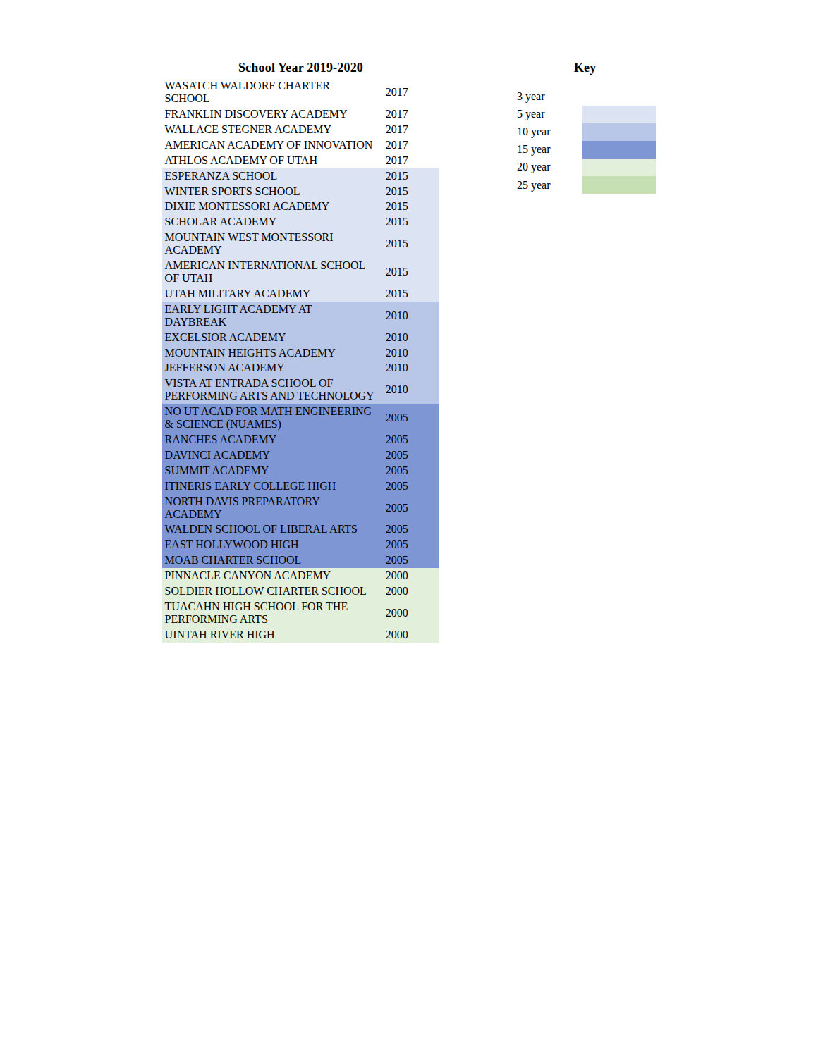School Year 2019-2020
| WASATCH WALDORF CHARTER SCHOOL | 2017 |
| FRANKLIN DISCOVERY ACADEMY | 2017 |
| WALLACE STEGNER ACADEMY | 2017 |
| AMERICAN ACADEMY OF INNOVATION | 2017 |
| ATHLOS ACADEMY OF UTAH | 2017 |
| ESPERANZA SCHOOL | 2015 |
| WINTER SPORTS SCHOOL | 2015 |
| DIXIE MONTESSORI ACADEMY | 2015 |
| SCHOLAR ACADEMY | 2015 |
| MOUNTAIN WEST MONTESSORI ACADEMY | 2015 |
| AMERICAN INTERNATIONAL SCHOOL OF UTAH | 2015 |
| UTAH MILITARY ACADEMY | 2015 |
| EARLY LIGHT ACADEMY AT DAYBREAK | 2010 |
| EXCELSIOR ACADEMY | 2010 |
| MOUNTAIN HEIGHTS ACADEMY | 2010 |
| JEFFERSON ACADEMY | 2010 |
| VISTA AT ENTRADA SCHOOL OF PERFORMING ARTS AND TECHNOLOGY | 2010 |
| NO UT ACAD FOR MATH ENGINEERING & SCIENCE (NUAMES) | 2005 |
| RANCHES ACADEMY | 2005 |
| DAVINCI ACADEMY | 2005 |
| SUMMIT ACADEMY | 2005 |
| ITINERIS EARLY COLLEGE HIGH | 2005 |
| NORTH DAVIS PREPARATORY ACADEMY | 2005 |
| WALDEN SCHOOL OF LIBERAL ARTS | 2005 |
| EAST HOLLYWOOD HIGH | 2005 |
| MOAB CHARTER SCHOOL | 2005 |
| PINNACLE CANYON ACADEMY | 2000 |
| SOLDIER HOLLOW CHARTER SCHOOL | 2000 |
| TUACAHN HIGH SCHOOL FOR THE PERFORMING ARTS | 2000 |
| UINTAH RIVER HIGH | 2000 |
Key
| 3 year | |
| 5 year | |
| 10 year | |
| 15 year | |
| 20 year | |
| 25 year | |